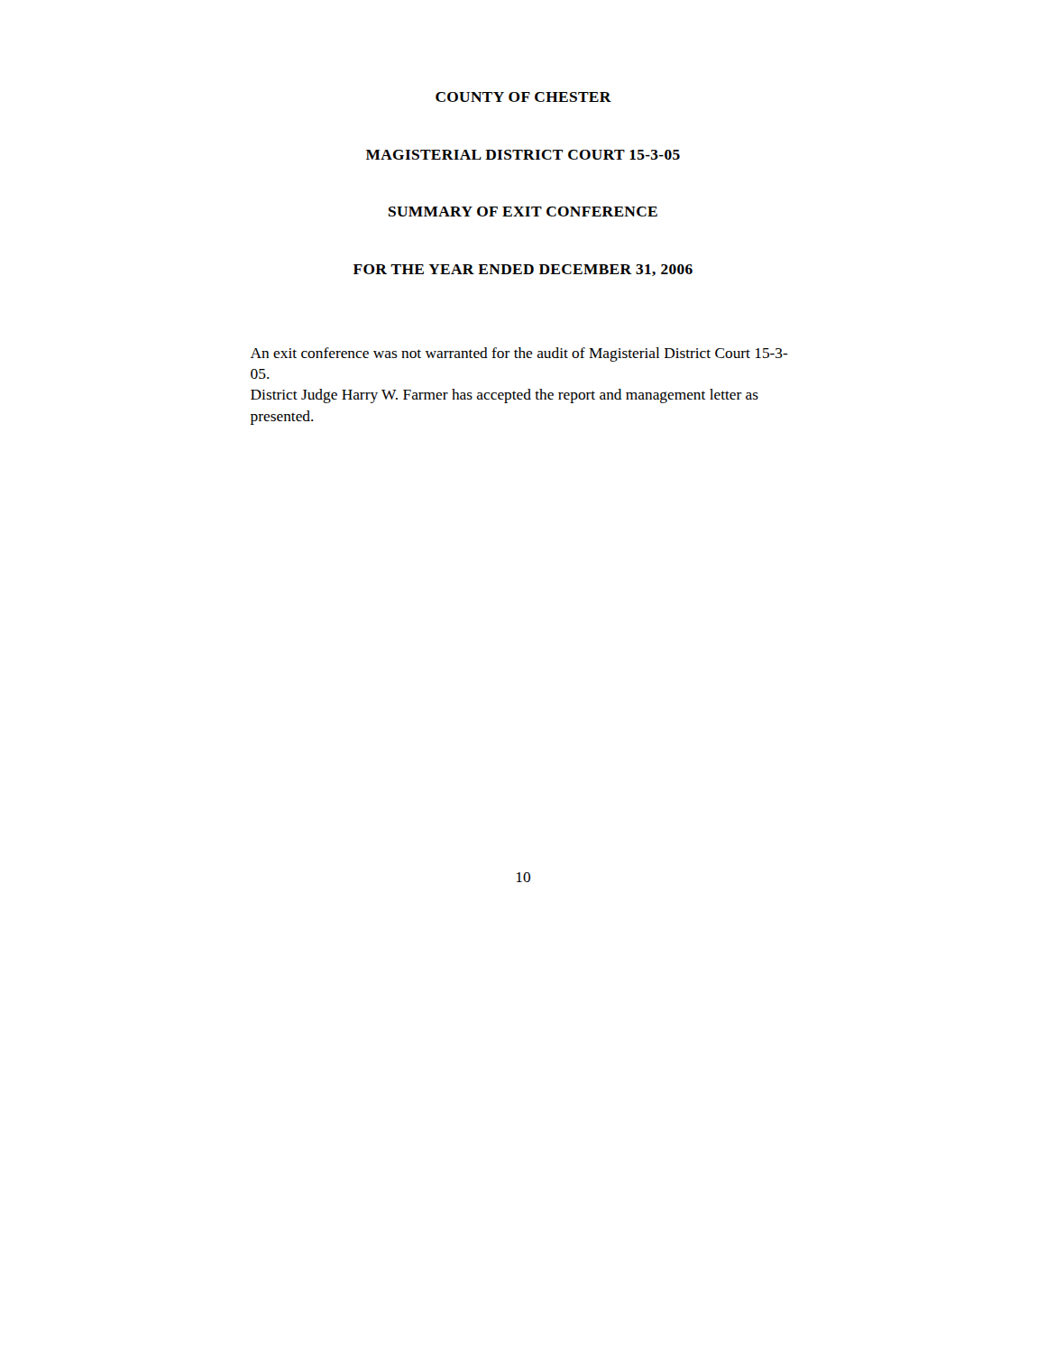COUNTY OF CHESTER
MAGISTERIAL DISTRICT COURT 15-3-05
SUMMARY OF EXIT CONFERENCE
FOR THE YEAR ENDED DECEMBER 31, 2006
An exit conference was not warranted for the audit of Magisterial District Court 15-3-05.
District Judge Harry W. Farmer has accepted the report and management letter as presented.
10